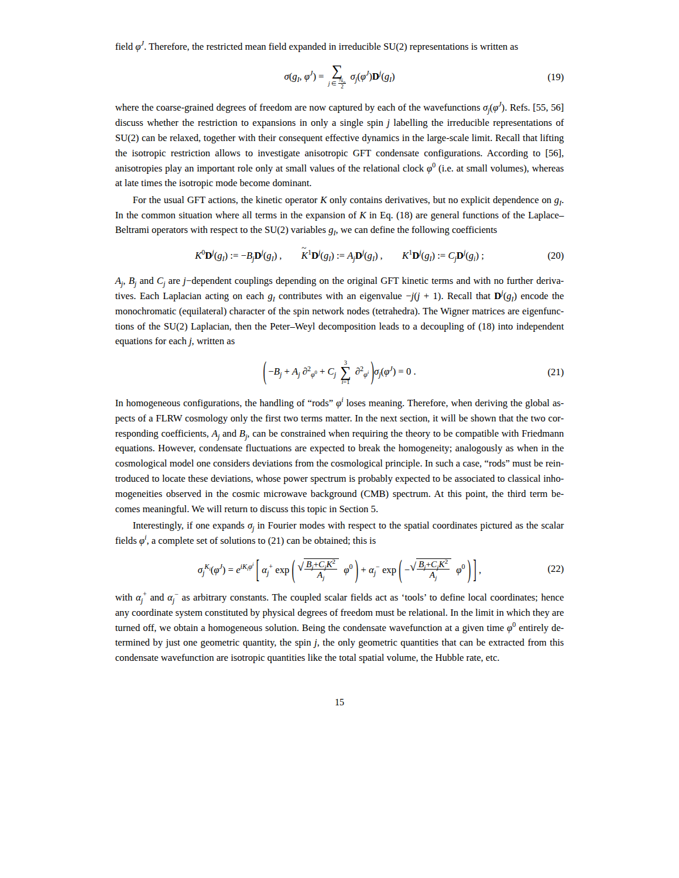field φJ. Therefore, the restricted mean field expanded in irreducible SU(2) representations is written as
σ(gI, φJ) = ∑ j ∈ ℕ02 σj(φJ)Dj(gI)
(19)
where the coarse-grained degrees of freedom are now captured by each of the wavefunctions σj(φJ). Refs. [55, 56] discuss whether the restriction to expansions in only a single spin j labelling the irreducible representations of SU(2) can be relaxed, together with their consequent effective dynamics in the large-scale limit. Recall that lifting the isotropic restriction allows to investigate anisotropic GFT condensate configurations. According to [56], anisotropies play an important role only at small values of the relational clock φ0 (i.e. at small volumes), whereas at late times the isotropic mode become dominant.
For the usual GFT actions, the kinetic operator K only contains derivatives, but no explicit dependence on gI. In the common situation where all terms in the expansion of K in Eq. (18) are general functions of the Laplace–Beltrami operators with respect to the SU(2) variables gI, we can define the following coefficients
K0Dj(gI) := −BjDj(gI) , ~K1Dj(gI) := AjDj(gI) , K1Dj(gI) := CjDj(gi) ;
(20)
Aj, Bj and Cj are j−dependent couplings depending on the original GFT kinetic terms and with no further derivatives. Each Laplacian acting on each gI contributes with an eigenvalue −j(j + 1). Recall that Dj(gI) encode the monochromatic (equilateral) character of the spin network nodes (tetrahedra). The Wigner matrices are eigenfunctions of the SU(2) Laplacian, then the Peter–Weyl decomposition leads to a decoupling of (18) into independent equations for each j, written as
( −Bj + Aj ∂2φ0 + Cj 3 ∑ i=1 ∂2φi ) σj(φJ) = 0 .
(21)
In homogeneous configurations, the handling of “rods” φi loses meaning. Therefore, when deriving the global aspects of a FLRW cosmology only the first two terms matter. In the next section, it will be shown that the two corresponding coefficients, Aj and Bj, can be constrained when requiring the theory to be compatible with Friedmann equations. However, condensate fluctuations are expected to break the homogeneity; analogously as when in the cosmological model one considers deviations from the cosmological principle. In such a case, “rods” must be reintroduced to locate these deviations, whose power spectrum is probably expected to be associated to classical inhomogeneities observed in the cosmic microwave background (CMB) spectrum. At this point, the third term becomes meaningful. We will return to discuss this topic in Section 5.
Interestingly, if one expands σj in Fourier modes with respect to the spatial coordinates pictured as the scalar fields φi, a complete set of solutions to (21) can be obtained; this is
σjKi(φJ) = eiKiφi [ αj+ exp ( Bj+CjK2 Aj φ0 ) + αj− exp ( −Bj+CjK2 Aj φ0 ) ] ,
(22)
with αj+ and αj− as arbitrary constants. The coupled scalar fields act as ‘tools’ to define local coordinates; hence any coordinate system constituted by physical degrees of freedom must be relational. In the limit in which they are turned off, we obtain a homogeneous solution. Being the condensate wavefunction at a given time φ0 entirely determined by just one geometric quantity, the spin j, the only geometric quantities that can be extracted from this condensate wavefunction are isotropic quantities like the total spatial volume, the Hubble rate, etc.
15